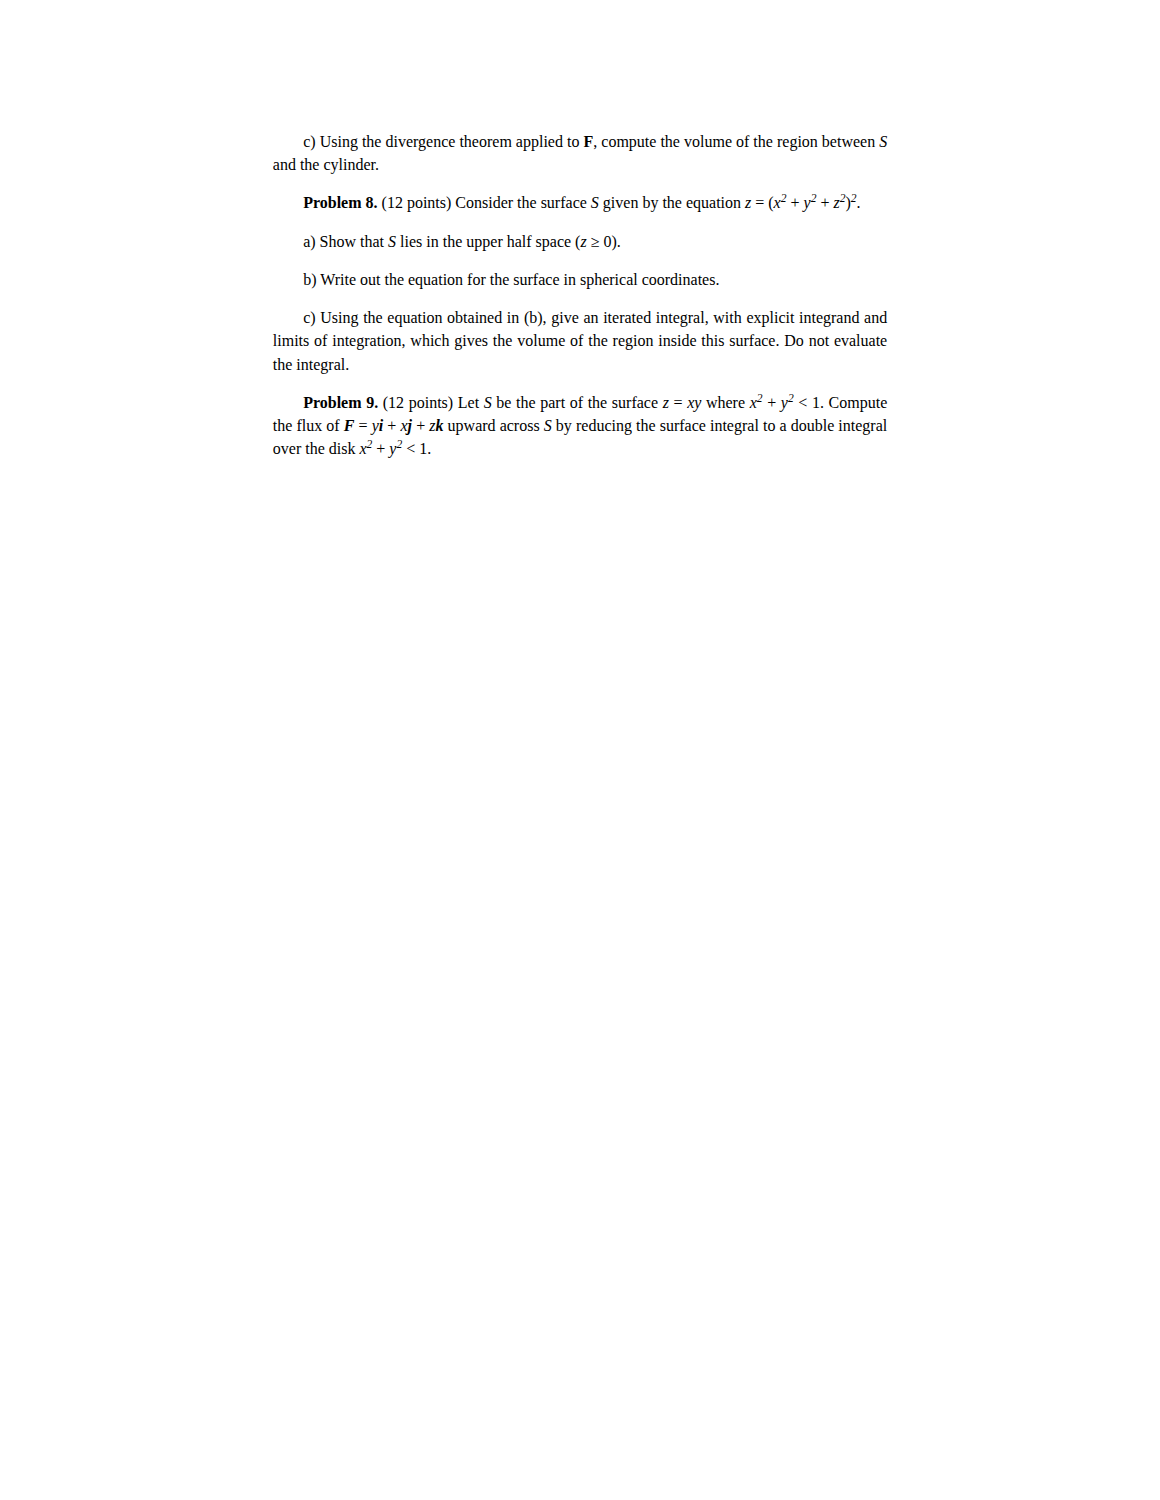c) Using the divergence theorem applied to F, compute the volume of the region between S and the cylinder.
Problem 8. (12 points) Consider the surface S given by the equation z = (x2 + y2 + z2)2.
a) Show that S lies in the upper half space (z ≥ 0).
b) Write out the equation for the surface in spherical coordinates.
c) Using the equation obtained in (b), give an iterated integral, with explicit integrand and limits of integration, which gives the volume of the region inside this surface. Do not evaluate the integral.
Problem 9. (12 points) Let S be the part of the surface z = xy where x2 + y2 < 1. Compute the flux of F = yi + xj + zk upward across S by reducing the surface integral to a double integral over the disk x2 + y2 < 1.